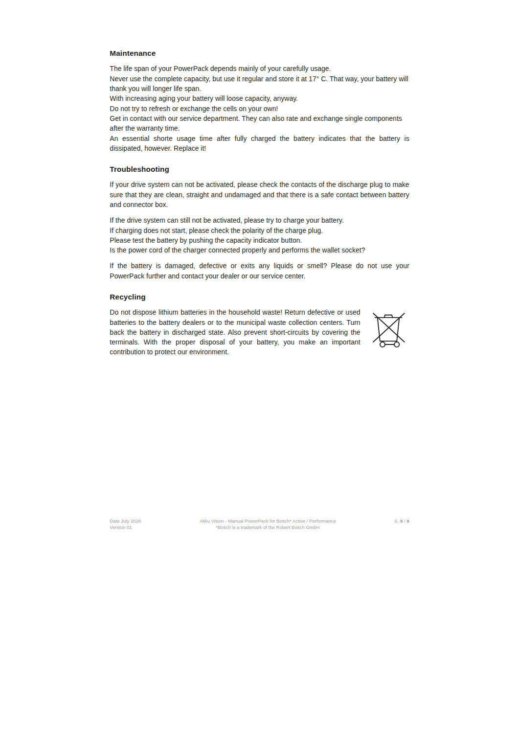Maintenance
The life span of your PowerPack depends mainly of your carefully usage.
Never use the complete capacity, but use it regular and store it at 17° C. That way, your battery will thank you will longer life span.
With increasing aging your battery will loose capacity, anyway.
Do not try to refresh or exchange the cells on your own!
Get in contact with our service department. They can also rate and exchange single components after the warranty time.
An essential shorte usage time after fully charged the battery indicates that the battery is dissipated, however. Replace it!
Troubleshooting
If your drive system can not be activated, please check the contacts of the discharge plug to make sure that they are clean, straight and undamaged and that there is a safe contact between battery and connector box.
If the drive system can still not be activated, please try to charge your battery.
If charging does not start, please check the polarity of the charge plug.
Please test the battery by pushing the capacity indicator button.
Is the power cord of the charger connected properly and performs the wallet socket?
If the battery is damaged, defective or exits any liquids or smell? Please do not use your PowerPack further and contact your dealer or our service center.
Recycling
Do not dispose lithium batteries in the household waste! Return defective or used batteries to the battery dealers or to the municipal waste collection centers. Turn back the battery in discharged state. Also prevent short-circuits by covering the terminals. With the proper disposal of your battery, you make an important contribution to protect our environment.
Date July 2020
Version 01
Akku Vision - Manual PowerPack for Bosch* Active / Performance
*Bosch is a trademark of the Robert Bosch GmbH
S. 9 / 9